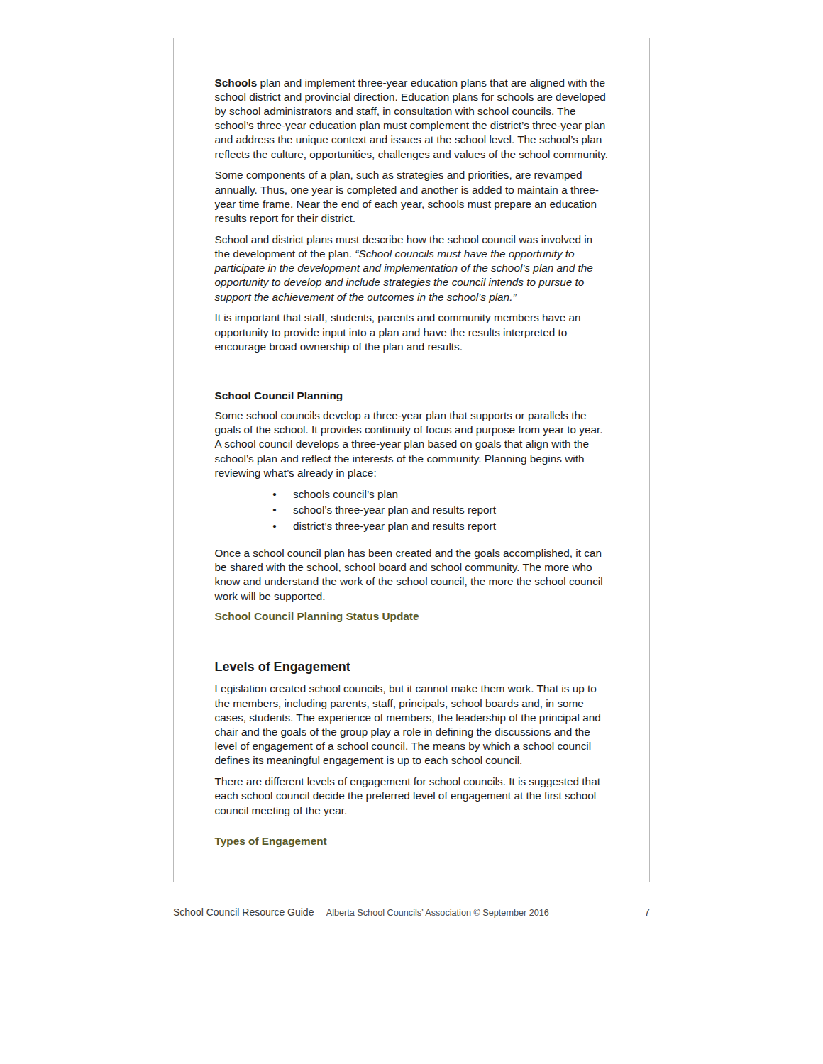Schools plan and implement three-year education plans that are aligned with the school district and provincial direction. Education plans for schools are developed by school administrators and staff, in consultation with school councils. The school’s three-year education plan must complement the district’s three-year plan and address the unique context and issues at the school level. The school’s plan reflects the culture, opportunities, challenges and values of the school community.
Some components of a plan, such as strategies and priorities, are revamped annually. Thus, one year is completed and another is added to maintain a three-year time frame. Near the end of each year, schools must prepare an education results report for their district.
School and district plans must describe how the school council was involved in the development of the plan. “School councils must have the opportunity to participate in the development and implementation of the school’s plan and the opportunity to develop and include strategies the council intends to pursue to support the achievement of the outcomes in the school’s plan.”
It is important that staff, students, parents and community members have an opportunity to provide input into a plan and have the results interpreted to encourage broad ownership of the plan and results.
School Council Planning
Some school councils develop a three-year plan that supports or parallels the goals of the school. It provides continuity of focus and purpose from year to year. A school council develops a three-year plan based on goals that align with the school’s plan and reflect the interests of the community. Planning begins with reviewing what’s already in place:
schools council’s plan
school’s three-year plan and results report
district’s three-year plan and results report
Once a school council plan has been created and the goals accomplished, it can be shared with the school, school board and school community. The more who know and understand the work of the school council, the more the school council work will be supported.
School Council Planning Status Update
Levels of Engagement
Legislation created school councils, but it cannot make them work. That is up to the members, including parents, staff, principals, school boards and, in some cases, students. The experience of members, the leadership of the principal and chair and the goals of the group play a role in defining the discussions and the level of engagement of a school council. The means by which a school council defines its meaningful engagement is up to each school council.
There are different levels of engagement for school councils. It is suggested that each school council decide the preferred level of engagement at the first school council meeting of the year.
Types of Engagement
School Council Resource Guide Alberta School Councils’ Association © September 2016 7